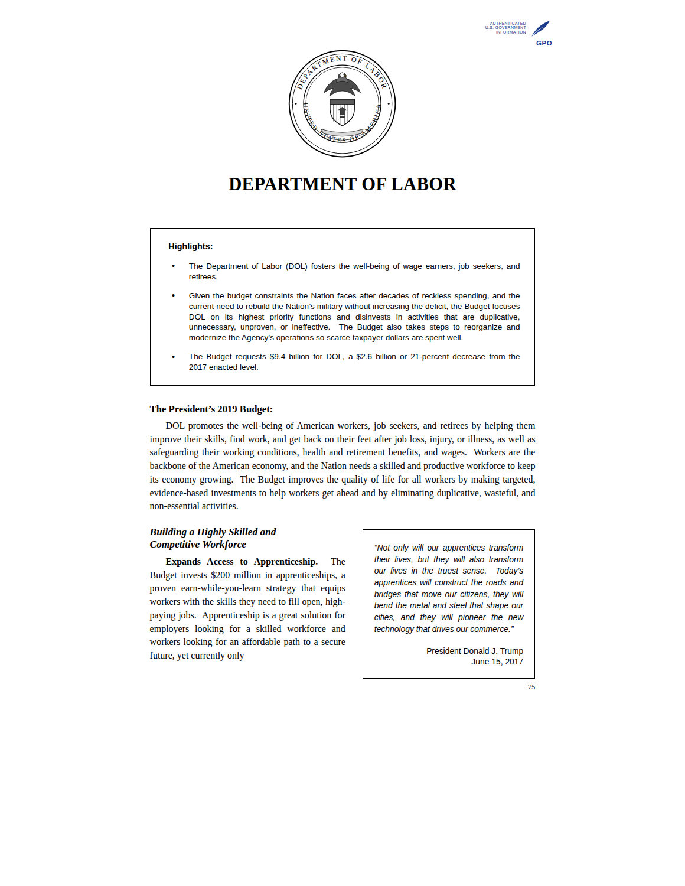AUTHENTICATED U.S. GOVERNMENT INFORMATION
GPO
DEPARTMENT OF LABOR UNITED STATES OF AMERICA
DEPARTMENT OF LABOR
Highlights:
The Department of Labor (DOL) fosters the well-being of wage earners, job seekers, and retirees.
Given the budget constraints the Nation faces after decades of reckless spending, and the current need to rebuild the Nation’s military without increasing the deficit, the Budget focuses DOL on its highest priority functions and disinvests in activities that are duplicative, unnecessary, unproven, or ineffective. The Budget also takes steps to reorganize and modernize the Agency’s operations so scarce taxpayer dollars are spent well.
The Budget requests $9.4 billion for DOL, a $2.6 billion or 21-percent decrease from the 2017 enacted level.
The President’s 2019 Budget:
DOL promotes the well-being of American workers, job seekers, and retirees by helping them improve their skills, find work, and get back on their feet after job loss, injury, or illness, as well as safeguarding their working conditions, health and retirement benefits, and wages. Workers are the backbone of the American economy, and the Nation needs a skilled and productive workforce to keep its economy growing. The Budget improves the quality of life for all workers by making targeted, evidence-based investments to help workers get ahead and by eliminating duplicative, wasteful, and non-essential activities.
“Not only will our apprentices transform their lives, but they will also transform our lives in the truest sense. Today’s apprentices will construct the roads and bridges that move our citizens, they will bend the metal and steel that shape our cities, and they will pioneer the new technology that drives our commerce.”
President Donald J. Trump
June 15, 2017
Building a Highly Skilled and
Competitive Workforce
Expands Access to Apprenticeship. The Budget invests $200 million in apprenticeships, a proven earn-while-you-learn strategy that equips workers with the skills they need to fill open, high-paying jobs. Apprenticeship is a great solution for employers looking for a skilled workforce and workers looking for an affordable path to a secure future, yet currently only
75